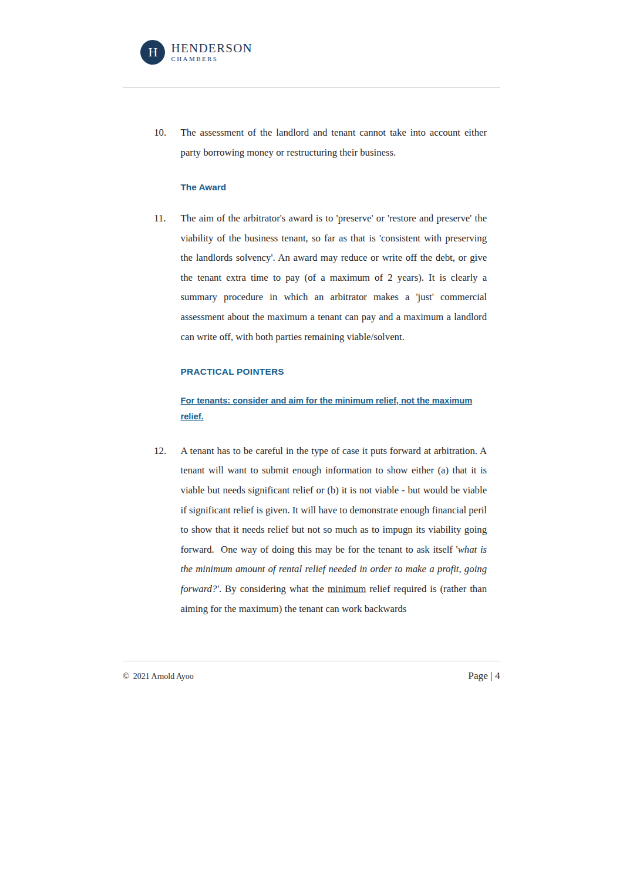H
HENDERSON
CHAMBERS
10. The assessment of the landlord and tenant cannot take into account either party borrowing money or restructuring their business.
The Award
11. The aim of the arbitrator's award is to 'preserve' or 'restore and preserve' the viability of the business tenant, so far as that is 'consistent with preserving the landlords solvency'. An award may reduce or write off the debt, or give the tenant extra time to pay (of a maximum of 2 years). It is clearly a summary procedure in which an arbitrator makes a 'just' commercial assessment about the maximum a tenant can pay and a maximum a landlord can write off, with both parties remaining viable/solvent.
PRACTICAL POINTERS
For tenants: consider and aim for the minimum relief, not the maximum relief.
12. A tenant has to be careful in the type of case it puts forward at arbitration. A tenant will want to submit enough information to show either (a) that it is viable but needs significant relief or (b) it is not viable - but would be viable if significant relief is given. It will have to demonstrate enough financial peril to show that it needs relief but not so much as to impugn its viability going forward. One way of doing this may be for the tenant to ask itself 'what is the minimum amount of rental relief needed in order to make a profit, going forward?'. By considering what the minimum relief required is (rather than aiming for the maximum) the tenant can work backwards
© 2021 Arnold Ayoo
Page | 4